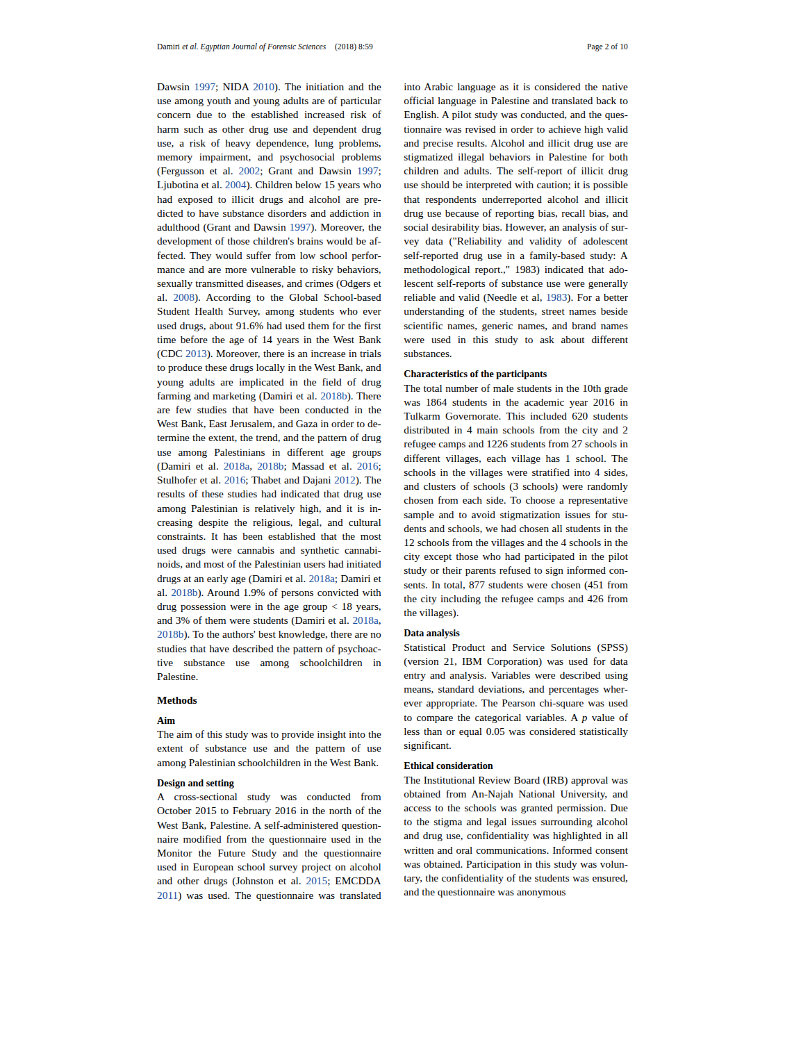Damiri et al. Egyptian Journal of Forensic Sciences (2018) 8:59 Page 2 of 10
Dawsin 1997; NIDA 2010). The initiation and the use among youth and young adults are of particular concern due to the established increased risk of harm such as other drug use and dependent drug use, a risk of heavy dependence, lung problems, memory impairment, and psychosocial problems (Fergusson et al. 2002; Grant and Dawsin 1997; Ljubotina et al. 2004). Children below 15 years who had exposed to illicit drugs and alcohol are predicted to have substance disorders and addiction in adulthood (Grant and Dawsin 1997). Moreover, the development of those children's brains would be affected. They would suffer from low school performance and are more vulnerable to risky behaviors, sexually transmitted diseases, and crimes (Odgers et al. 2008). According to the Global School-based Student Health Survey, among students who ever used drugs, about 91.6% had used them for the first time before the age of 14 years in the West Bank (CDC 2013). Moreover, there is an increase in trials to produce these drugs locally in the West Bank, and young adults are implicated in the field of drug farming and marketing (Damiri et al. 2018b). There are few studies that have been conducted in the West Bank, East Jerusalem, and Gaza in order to determine the extent, the trend, and the pattern of drug use among Palestinians in different age groups (Damiri et al. 2018a, 2018b; Massad et al. 2016; Stulhofer et al. 2016; Thabet and Dajani 2012). The results of these studies had indicated that drug use among Palestinian is relatively high, and it is increasing despite the religious, legal, and cultural constraints. It has been established that the most used drugs were cannabis and synthetic cannabinoids, and most of the Palestinian users had initiated drugs at an early age (Damiri et al. 2018a; Damiri et al. 2018b). Around 1.9% of persons convicted with drug possession were in the age group < 18 years, and 3% of them were students (Damiri et al. 2018a, 2018b). To the authors' best knowledge, there are no studies that have described the pattern of psychoactive substance use among schoolchildren in Palestine.
Methods
Aim
The aim of this study was to provide insight into the extent of substance use and the pattern of use among Palestinian schoolchildren in the West Bank.
Design and setting
A cross-sectional study was conducted from October 2015 to February 2016 in the north of the West Bank, Palestine. A self-administered questionnaire modified from the questionnaire used in the Monitor the Future Study and the questionnaire used in European school survey project on alcohol and other drugs (Johnston et al. 2015; EMCDDA 2011) was used. The questionnaire was translated into Arabic language as it is considered the native official language in Palestine and translated back to English. A pilot study was conducted, and the questionnaire was revised in order to achieve high valid and precise results. Alcohol and illicit drug use are stigmatized illegal behaviors in Palestine for both children and adults. The self-report of illicit drug use should be interpreted with caution; it is possible that respondents underreported alcohol and illicit drug use because of reporting bias, recall bias, and social desirability bias. However, an analysis of survey data ("Reliability and validity of adolescent self-reported drug use in a family-based study: A methodological report.," 1983) indicated that adolescent self-reports of substance use were generally reliable and valid (Needle et al, 1983). For a better understanding of the students, street names beside scientific names, generic names, and brand names were used in this study to ask about different substances.
Characteristics of the participants
The total number of male students in the 10th grade was 1864 students in the academic year 2016 in Tulkarm Governorate. This included 620 students distributed in 4 main schools from the city and 2 refugee camps and 1226 students from 27 schools in different villages, each village has 1 school. The schools in the villages were stratified into 4 sides, and clusters of schools (3 schools) were randomly chosen from each side. To choose a representative sample and to avoid stigmatization issues for students and schools, we had chosen all students in the 12 schools from the villages and the 4 schools in the city except those who had participated in the pilot study or their parents refused to sign informed consents. In total, 877 students were chosen (451 from the city including the refugee camps and 426 from the villages).
Data analysis
Statistical Product and Service Solutions (SPSS) (version 21, IBM Corporation) was used for data entry and analysis. Variables were described using means, standard deviations, and percentages wherever appropriate. The Pearson chi-square was used to compare the categorical variables. A p value of less than or equal 0.05 was considered statistically significant.
Ethical consideration
The Institutional Review Board (IRB) approval was obtained from An-Najah National University, and access to the schools was granted permission. Due to the stigma and legal issues surrounding alcohol and drug use, confidentiality was highlighted in all written and oral communications. Informed consent was obtained. Participation in this study was voluntary, the confidentiality of the students was ensured, and the questionnaire was anonymous